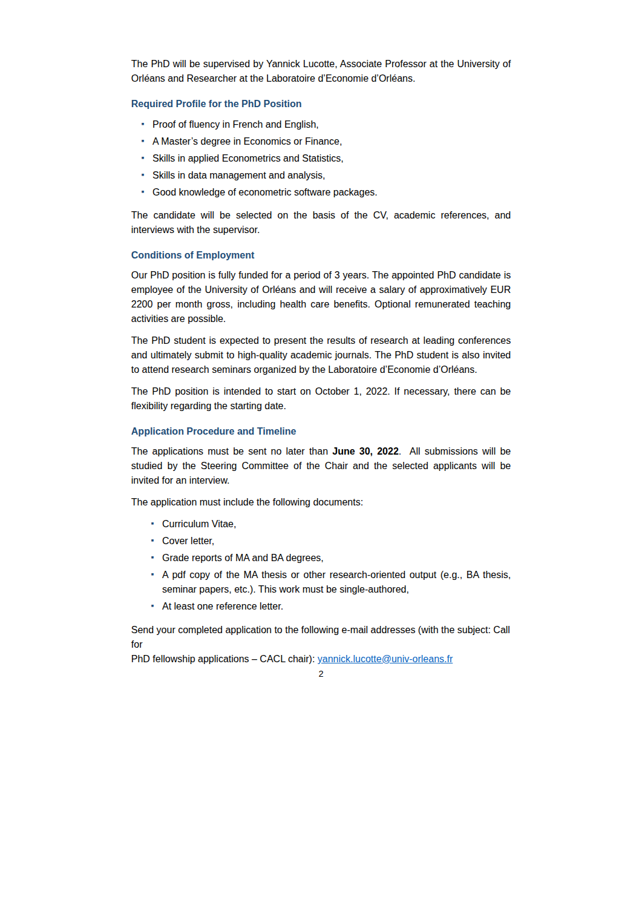The PhD will be supervised by Yannick Lucotte, Associate Professor at the University of Orléans and Researcher at the Laboratoire d’Economie d’Orléans.
Required Profile for the PhD Position
Proof of fluency in French and English,
A Master’s degree in Economics or Finance,
Skills in applied Econometrics and Statistics,
Skills in data management and analysis,
Good knowledge of econometric software packages.
The candidate will be selected on the basis of the CV, academic references, and interviews with the supervisor.
Conditions of Employment
Our PhD position is fully funded for a period of 3 years. The appointed PhD candidate is employee of the University of Orléans and will receive a salary of approximatively EUR 2200 per month gross, including health care benefits. Optional remunerated teaching activities are possible.
The PhD student is expected to present the results of research at leading conferences and ultimately submit to high-quality academic journals. The PhD student is also invited to attend research seminars organized by the Laboratoire d’Economie d’Orléans.
The PhD position is intended to start on October 1, 2022. If necessary, there can be flexibility regarding the starting date.
Application Procedure and Timeline
The applications must be sent no later than June 30, 2022. All submissions will be studied by the Steering Committee of the Chair and the selected applicants will be invited for an interview.
The application must include the following documents:
Curriculum Vitae,
Cover letter,
Grade reports of MA and BA degrees,
A pdf copy of the MA thesis or other research-oriented output (e.g., BA thesis, seminar papers, etc.). This work must be single-authored,
At least one reference letter.
Send your completed application to the following e-mail addresses (with the subject: Call for
PhD fellowship applications – CACL chair): yannick.lucotte@univ-orleans.fr
2